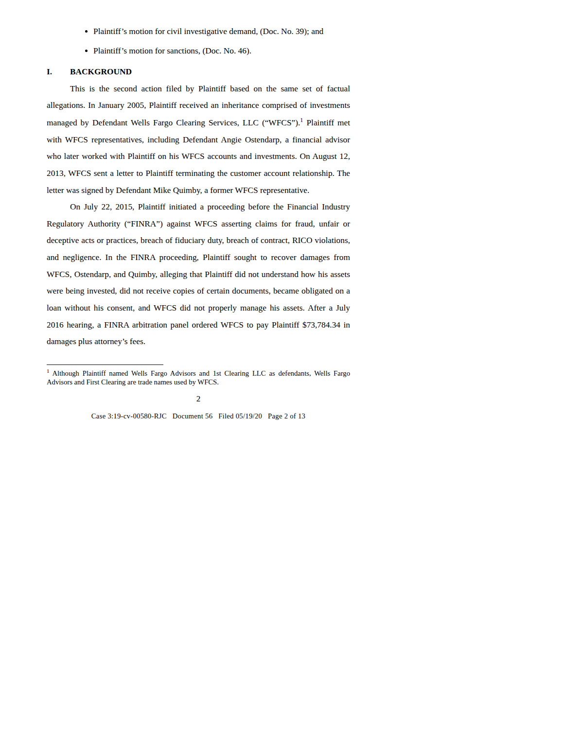Plaintiff’s motion for civil investigative demand, (Doc. No. 39); and
Plaintiff’s motion for sanctions, (Doc. No. 46).
I. BACKGROUND
This is the second action filed by Plaintiff based on the same set of factual allegations. In January 2005, Plaintiff received an inheritance comprised of investments managed by Defendant Wells Fargo Clearing Services, LLC (“WFCS”).1 Plaintiff met with WFCS representatives, including Defendant Angie Ostendarp, a financial advisor who later worked with Plaintiff on his WFCS accounts and investments. On August 12, 2013, WFCS sent a letter to Plaintiff terminating the customer account relationship. The letter was signed by Defendant Mike Quimby, a former WFCS representative.
On July 22, 2015, Plaintiff initiated a proceeding before the Financial Industry Regulatory Authority (“FINRA”) against WFCS asserting claims for fraud, unfair or deceptive acts or practices, breach of fiduciary duty, breach of contract, RICO violations, and negligence. In the FINRA proceeding, Plaintiff sought to recover damages from WFCS, Ostendarp, and Quimby, alleging that Plaintiff did not understand how his assets were being invested, did not receive copies of certain documents, became obligated on a loan without his consent, and WFCS did not properly manage his assets. After a July 2016 hearing, a FINRA arbitration panel ordered WFCS to pay Plaintiff $73,784.34 in damages plus attorney’s fees.
1 Although Plaintiff named Wells Fargo Advisors and 1st Clearing LLC as defendants, Wells Fargo Advisors and First Clearing are trade names used by WFCS.
2
Case 3:19-cv-00580-RJC Document 56 Filed 05/19/20 Page 2 of 13